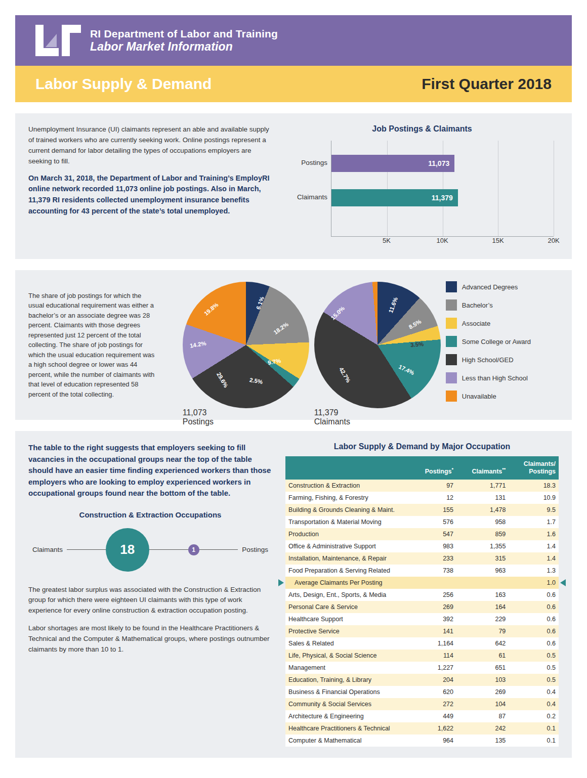RI Department of Labor and Training
Labor Market Information
Labor Supply & Demand
First Quarter 2018
Unemployment Insurance (UI) claimants represent an able and available supply of trained workers who are currently seeking work. Online postings represent a current demand for labor detailing the types of occupations employers are seeking to fill.
On March 31, 2018, the Department of Labor and Training’s EmployRI online network recorded 11,073 online job postings. Also in March, 11,379 RI residents collected unemployment insurance benefits accounting for 43 percent of the state’s total unemployed.
Job Postings & Claimants
Postings
11,073
Claimants
11,379
5K 10K 15K 20K
The share of job postings for which the usual educational requirement was either a bachelor’s or an associate degree was 28 percent. Claimants with those degrees represented just 12 percent of the total collecting. The share of job postings for which the usual education requirement was a high school degree or lower was 44 percent, while the number of claimants with that level of education represented 58 percent of the total collecting.
11,073
Postings
6.1%
18.2%
9.7%
2.5%
29.6%
14.2%
19.8%
11,379
Claimants
11.6%
8.5%
3.5%
17.4%
42.7%
15.0%
Advanced Degrees
Bachelor’s
Associate
Some College or Award
High School/GED
Less than High School
Unavailable
The table to the right suggests that employers seeking to fill vacancies in the occupational groups near the top of the table should have an easier time finding experienced workers than those employers who are looking to employ experienced workers in occupational groups found near the bottom of the table.
Construction & Extraction Occupations
Claimants
18
1
Postings
The greatest labor surplus was associated with the Construction & Extraction group for which there were eighteen UI claimants with this type of work experience for every online construction & extraction occupation posting.
Labor shortages are most likely to be found in the Healthcare Practitioners & Technical and the Computer & Mathematical groups, where postings outnumber claimants by more than 10 to 1.
Labor Supply & Demand by Major Occupation
| | Postings * | Claimants ** | Claimants/ Postings |
| --- | --- | --- | --- |
| Construction & Extraction | 97 | 1,771 | 18.3 |
| Farming, Fishing, & Forestry | 12 | 131 | 10.9 |
| Building & Grounds Cleaning & Maint. | 155 | 1,478 | 9.5 |
| Transportation & Material Moving | 576 | 958 | 1.7 |
| Production | 547 | 859 | 1.6 |
| Office & Administrative Support | 983 | 1,355 | 1.4 |
| Installation, Maintenance, & Repair | 233 | 315 | 1.4 |
| Food Preparation & Serving Related | 738 | 963 | 1.3 |
| Average Claimants Per Posting | | | 1.0 |
| Arts, Design, Ent., Sports, & Media | 256 | 163 | 0.6 |
| Personal Care & Service | 269 | 164 | 0.6 |
| Healthcare Support | 392 | 229 | 0.6 |
| Protective Service | 141 | 79 | 0.6 |
| Sales & Related | 1,164 | 642 | 0.6 |
| Life, Physical, & Social Science | 114 | 61 | 0.5 |
| Management | 1,227 | 651 | 0.5 |
| Education, Training, & Library | 204 | 103 | 0.5 |
| Business & Financial Operations | 620 | 269 | 0.4 |
| Community & Social Services | 272 | 104 | 0.4 |
| Architecture & Engineering | 449 | 87 | 0.2 |
| Healthcare Practitioners & Technical | 1,622 | 242 | 0.1 |
| Computer & Mathematical | 964 | 135 | 0.1 |